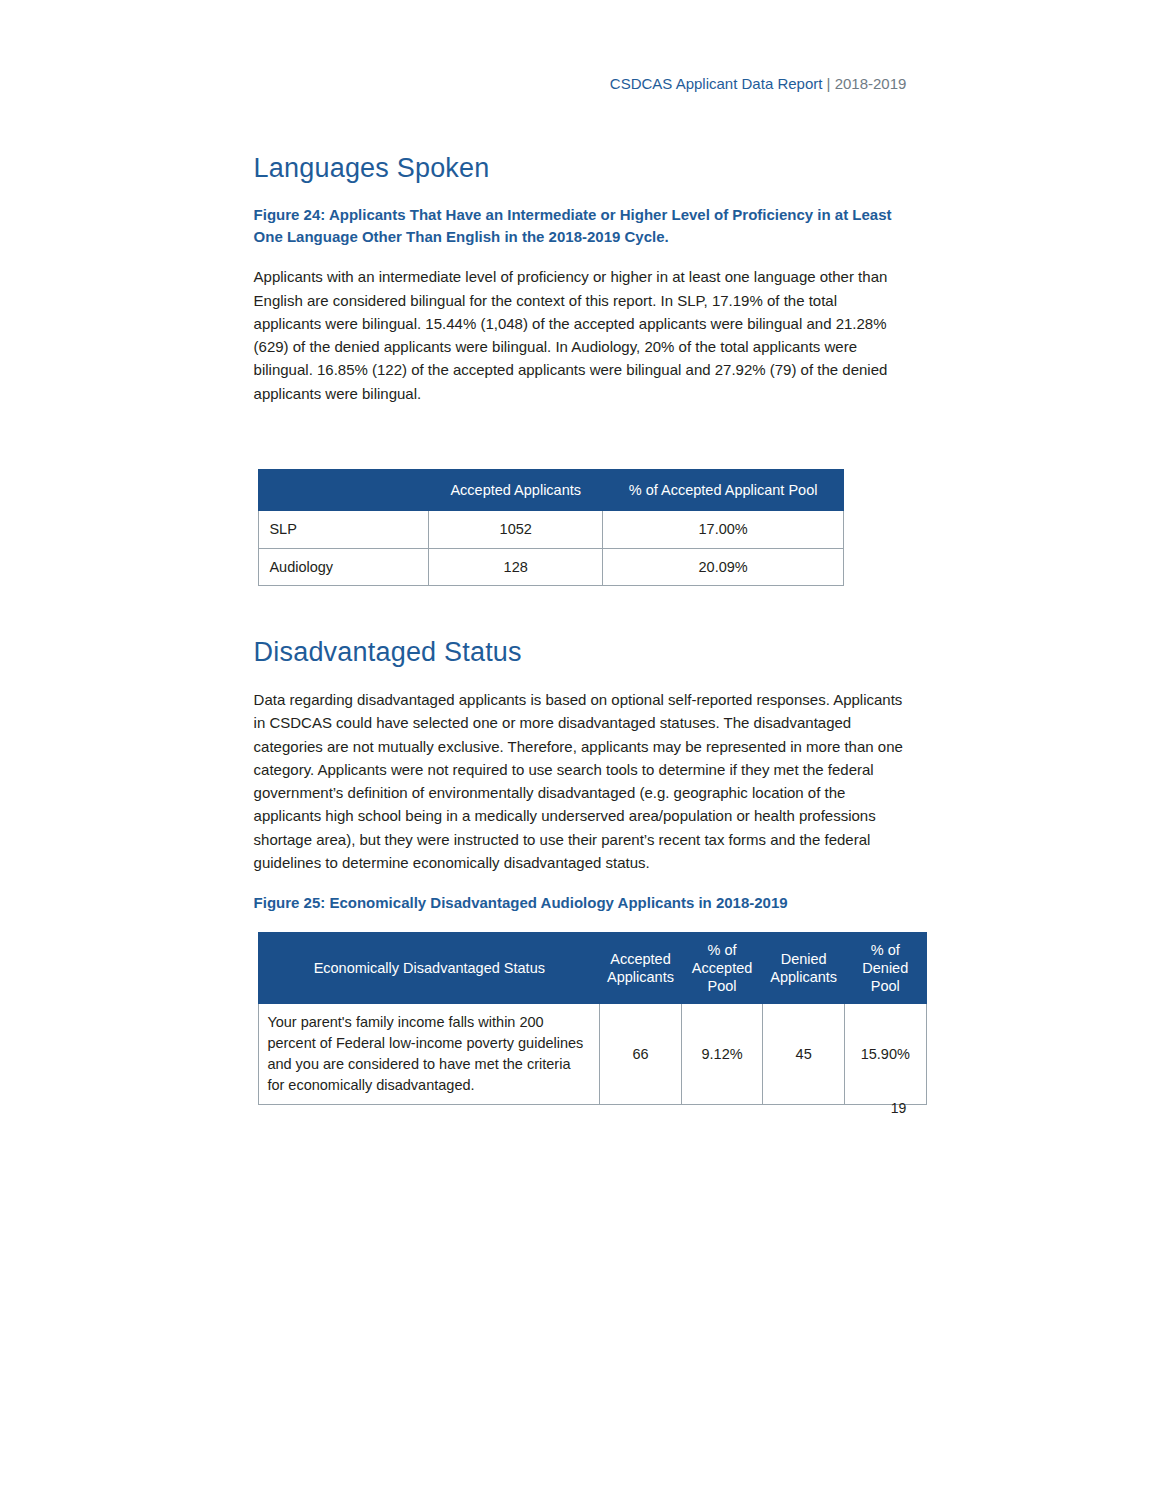CSDCAS Applicant Data Report | 2018-2019
Languages Spoken
Figure 24: Applicants That Have an Intermediate or Higher Level of Proficiency in at Least One Language Other Than English in the 2018-2019 Cycle.
Applicants with an intermediate level of proficiency or higher in at least one language other than English are considered bilingual for the context of this report. In SLP, 17.19% of the total applicants were bilingual. 15.44% (1,048) of the accepted applicants were bilingual and 21.28% (629) of the denied applicants were bilingual. In Audiology, 20% of the total applicants were bilingual. 16.85% (122) of the accepted applicants were bilingual and 27.92% (79) of the denied applicants were bilingual.
| | Accepted Applicants | % of Accepted Applicant Pool |
| --- | --- | --- |
| SLP | 1052 | 17.00% |
| Audiology | 128 | 20.09% |
Disadvantaged Status
Data regarding disadvantaged applicants is based on optional self-reported responses. Applicants in CSDCAS could have selected one or more disadvantaged statuses. The disadvantaged categories are not mutually exclusive. Therefore, applicants may be represented in more than one category. Applicants were not required to use search tools to determine if they met the federal government’s definition of environmentally disadvantaged (e.g. geographic location of the applicants high school being in a medically underserved area/population or health professions shortage area), but they were instructed to use their parent’s recent tax forms and the federal guidelines to determine economically disadvantaged status.
Figure 25: Economically Disadvantaged Audiology Applicants in 2018-2019
| Economically Disadvantaged Status | Accepted Applicants | % of Accepted Pool | Denied Applicants | % of Denied Pool |
| --- | --- | --- | --- | --- |
| Your parent's family income falls within 200 percent of Federal low-income poverty guidelines and you are considered to have met the criteria for economically disadvantaged. | 66 | 9.12% | 45 | 15.90% |
19